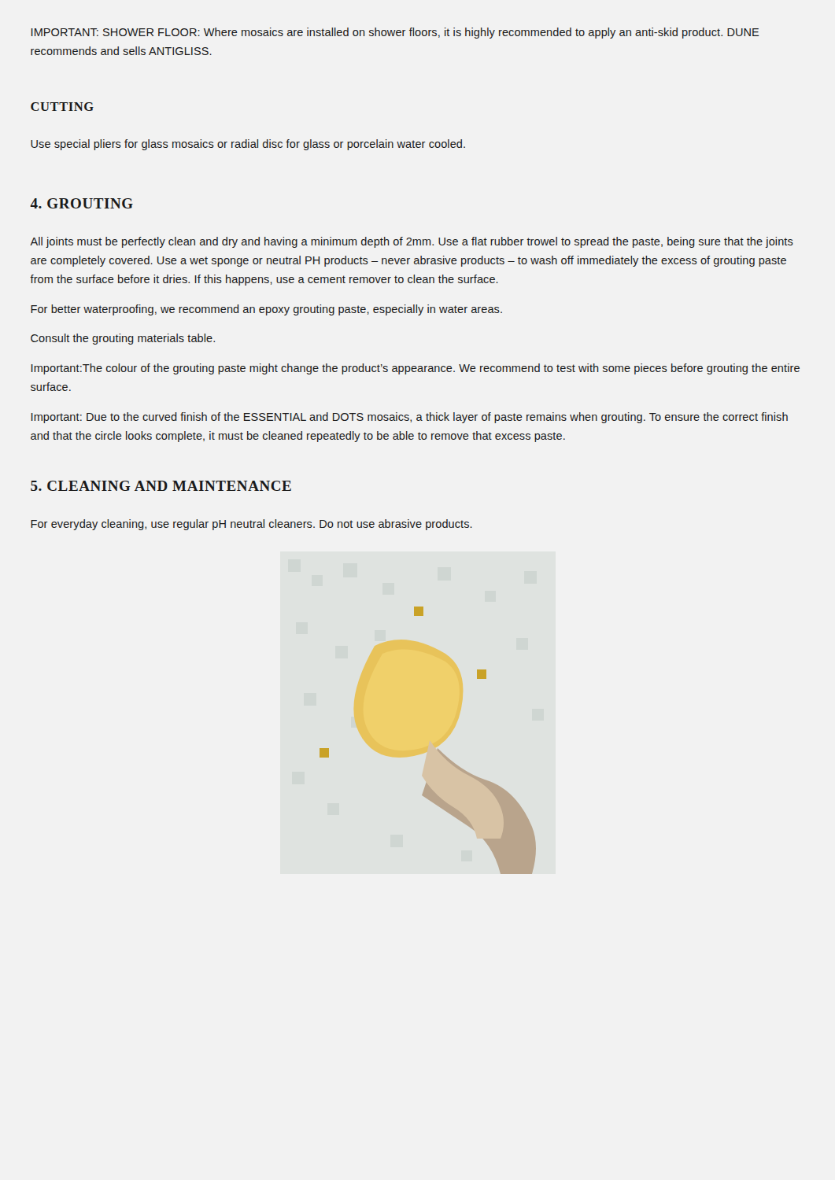IMPORTANT: SHOWER FLOOR: Where mosaics are installed on shower floors, it is highly recommended to apply an anti-skid product. DUNE recommends and sells ANTIGLISS.
CUTTING
Use special pliers for glass mosaics or radial disc for glass or porcelain water cooled.
4. GROUTING
All joints must be perfectly clean and dry and having a minimum depth of 2mm. Use a flat rubber trowel to spread the paste, being sure that the joints are completely covered. Use a wet sponge or neutral PH products – never abrasive products – to wash off immediately the excess of grouting paste from the surface before it dries. If this happens, use a cement remover to clean the surface.
For better waterproofing, we recommend an epoxy grouting paste, especially in water areas.
Consult the grouting materials table.
Important:The colour of the grouting paste might change the product’s appearance. We recommend to test with some pieces before grouting the entire surface.
Important: Due to the curved finish of the ESSENTIAL and DOTS mosaics, a thick layer of paste remains when grouting. To ensure the correct finish and that the circle looks complete, it must be cleaned repeatedly to be able to remove that excess paste.
5. CLEANING AND MAINTENANCE
For everyday cleaning, use regular pH neutral cleaners. Do not use abrasive products.